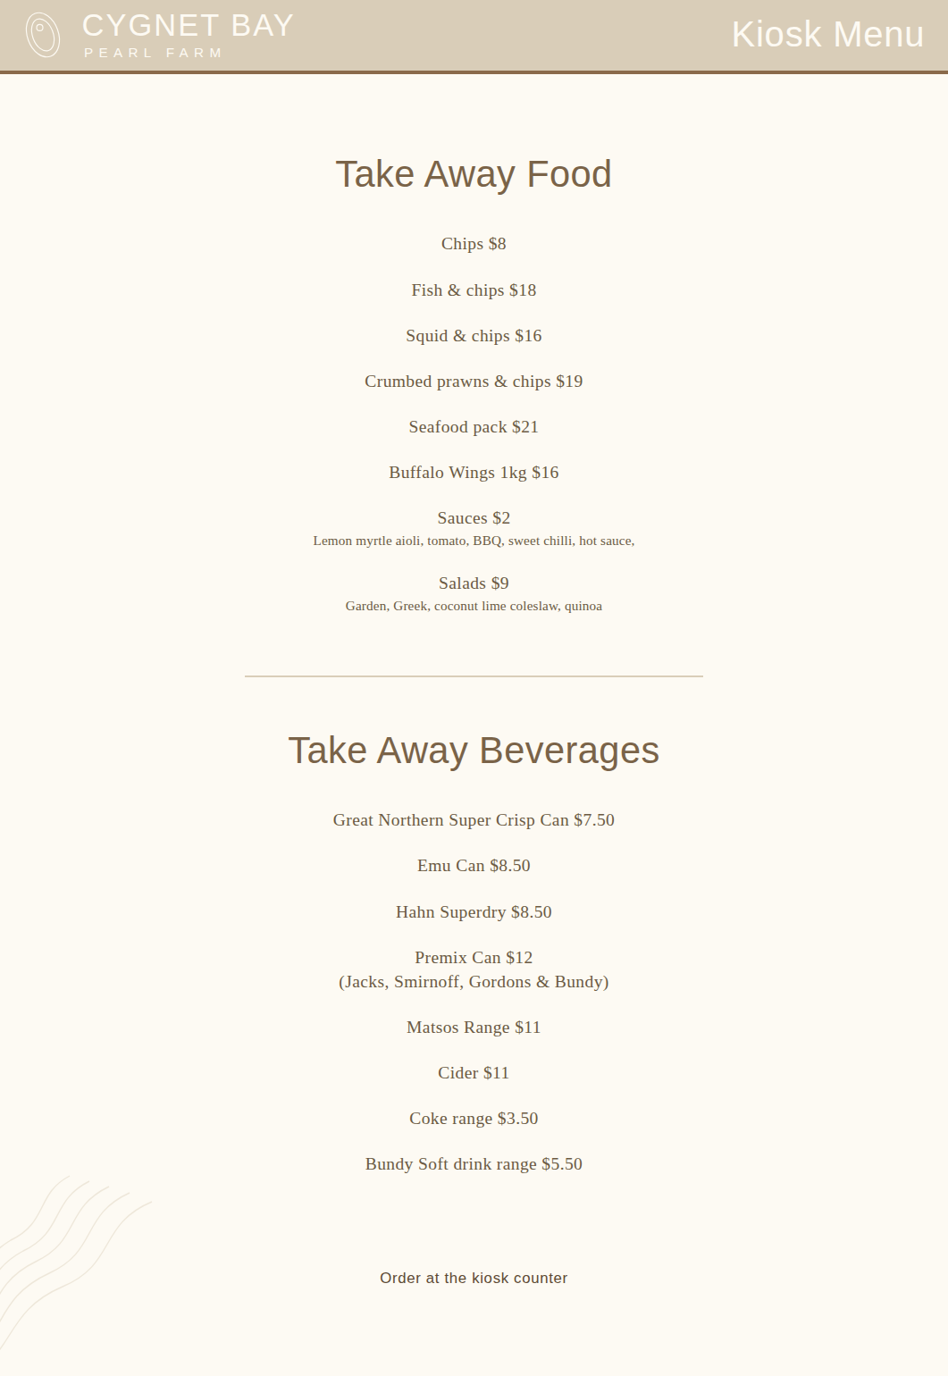CYGNET BAY
PEARL FARM
Kiosk Menu
Take Away Food
Chips $8
Fish & chips $18
Squid & chips $16
Crumbed prawns & chips $19
Seafood pack $21
Buffalo Wings 1kg $16
Sauces $2 Lemon myrtle aioli, tomato, BBQ, sweet chilli, hot sauce,
Salads $9 Garden, Greek, coconut lime coleslaw, quinoa
Take Away Beverages
Great Northern Super Crisp Can $7.50
Emu Can $8.50
Hahn Superdry $8.50
Premix Can $12 (Jacks, Smirnoff, Gordons & Bundy)
Matsos Range $11
Cider $11
Coke range $3.50
Bundy Soft drink range $5.50
Order at the kiosk counter